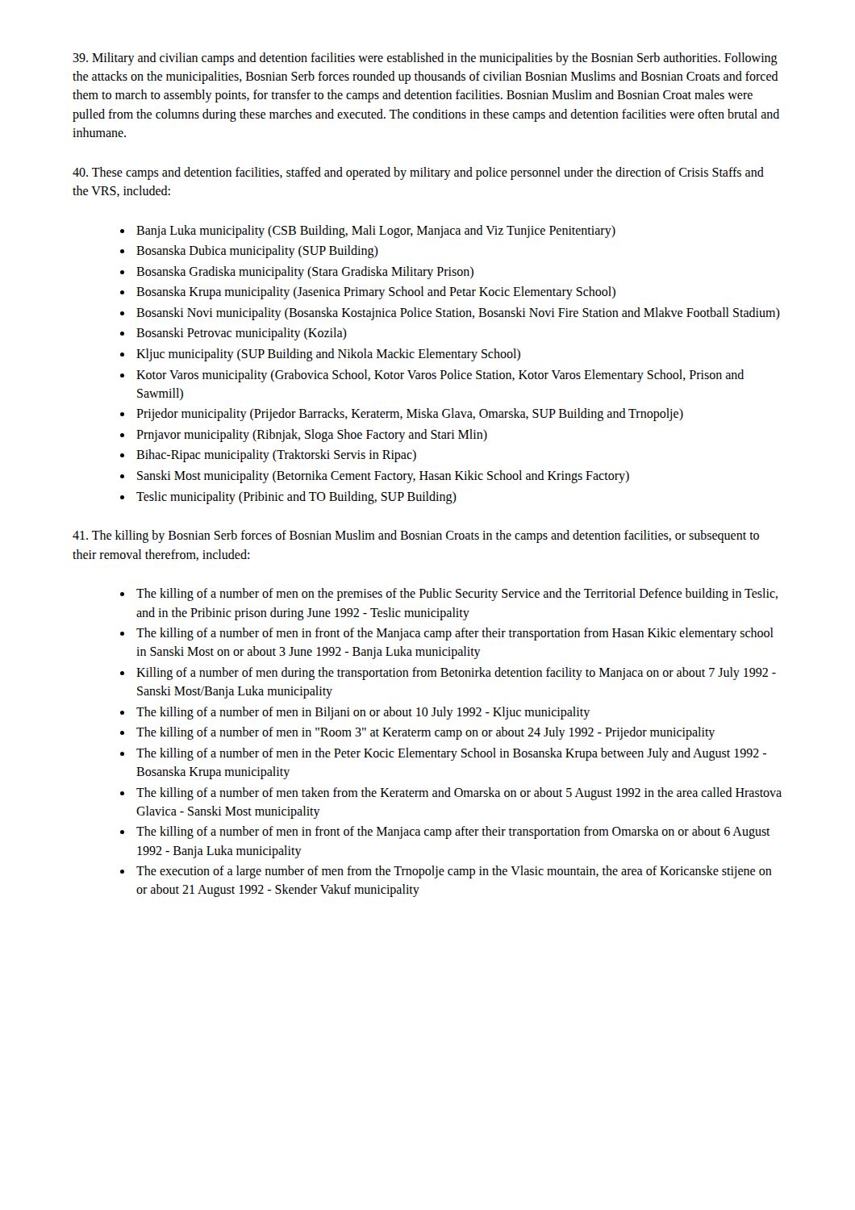39. Military and civilian camps and detention facilities were established in the municipalities by the Bosnian Serb authorities. Following the attacks on the municipalities, Bosnian Serb forces rounded up thousands of civilian Bosnian Muslims and Bosnian Croats and forced them to march to assembly points, for transfer to the camps and detention facilities. Bosnian Muslim and Bosnian Croat males were pulled from the columns during these marches and executed. The conditions in these camps and detention facilities were often brutal and inhumane.
40. These camps and detention facilities, staffed and operated by military and police personnel under the direction of Crisis Staffs and the VRS, included:
Banja Luka municipality (CSB Building, Mali Logor, Manjaca and Viz Tunjice Penitentiary)
Bosanska Dubica municipality (SUP Building)
Bosanska Gradiska municipality (Stara Gradiska Military Prison)
Bosanska Krupa municipality (Jasenica Primary School and Petar Kocic Elementary School)
Bosanski Novi municipality (Bosanska Kostajnica Police Station, Bosanski Novi Fire Station and Mlakve Football Stadium)
Bosanski Petrovac municipality (Kozila)
Kljuc municipality (SUP Building and Nikola Mackic Elementary School)
Kotor Varos municipality (Grabovica School, Kotor Varos Police Station, Kotor Varos Elementary School, Prison and Sawmill)
Prijedor municipality (Prijedor Barracks, Keraterm, Miska Glava, Omarska, SUP Building and Trnopolje)
Prnjavor municipality (Ribnjak, Sloga Shoe Factory and Stari Mlin)
Bihac-Ripac municipality (Traktorski Servis in Ripac)
Sanski Most municipality (Betornika Cement Factory, Hasan Kikic School and Krings Factory)
Teslic municipality (Pribinic and TO Building, SUP Building)
41. The killing by Bosnian Serb forces of Bosnian Muslim and Bosnian Croats in the camps and detention facilities, or subsequent to their removal therefrom, included:
The killing of a number of men on the premises of the Public Security Service and the Territorial Defence building in Teslic, and in the Pribinic prison during June 1992 - Teslic municipality
The killing of a number of men in front of the Manjaca camp after their transportation from Hasan Kikic elementary school in Sanski Most on or about 3 June 1992 - Banja Luka municipality
Killing of a number of men during the transportation from Betonirka detention facility to Manjaca on or about 7 July 1992 - Sanski Most/Banja Luka municipality
The killing of a number of men in Biljani on or about 10 July 1992 - Kljuc municipality
The killing of a number of men in "Room 3" at Keraterm camp on or about 24 July 1992 - Prijedor municipality
The killing of a number of men in the Peter Kocic Elementary School in Bosanska Krupa between July and August 1992 - Bosanska Krupa municipality
The killing of a number of men taken from the Keraterm and Omarska on or about 5 August 1992 in the area called Hrastova Glavica - Sanski Most municipality
The killing of a number of men in front of the Manjaca camp after their transportation from Omarska on or about 6 August 1992 - Banja Luka municipality
The execution of a large number of men from the Trnopolje camp in the Vlasic mountain, the area of Koricanske stijene on or about 21 August 1992 - Skender Vakuf municipality